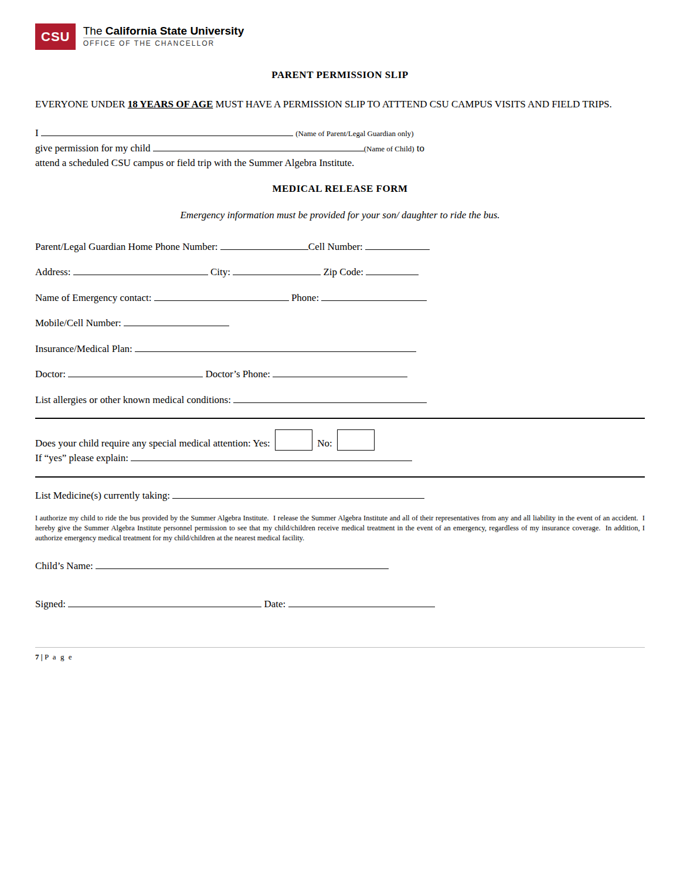CSU The California State University
OFFICE OF THE CHANCELLOR
PARENT PERMISSION SLIP
Everyone under 18 YEARS OF AGE must have a permission slip to atttend CSU campus visits and field trips.
I (Name of Parent/Legal Guardian only)
give permission for my child (Name of Child) to
attend a scheduled CSU campus or field trip with the Summer Algebra Institute.
MEDICAL RELEASE FORM
Emergency information must be provided for your son/ daughter to ride the bus.
Parent/Legal Guardian Home Phone Number: Cell Number:
Address: City: Zip Code:
Name of Emergency contact: Phone:
Mobile/Cell Number:
Insurance/Medical Plan:
Doctor: Doctor’s Phone:
List allergies or other known medical conditions:
Does your child require any special medical attention: Yes: No:
If “yes” please explain:
List Medicine(s) currently taking:
I authorize my child to ride the bus provided by the Summer Algebra Institute. I release the Summer Algebra Institute and all of their representatives from any and all liability in the event of an accident. I hereby give the Summer Algebra Institute personnel permission to see that my child/children receive medical treatment in the event of an emergency, regardless of my insurance coverage. In addition, I authorize emergency medical treatment for my child/children at the nearest medical facility.
Child’s Name:
Signed: Date:
7 | P a g e